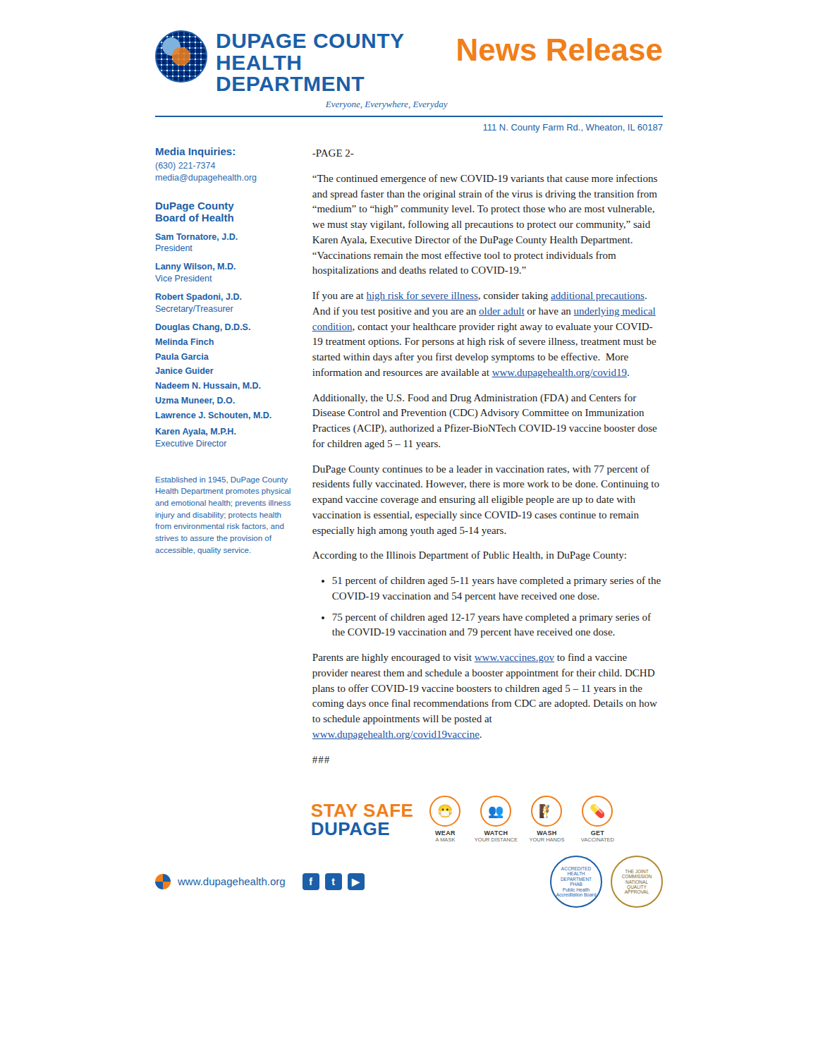DUPAGE COUNTY HEALTH DEPARTMENT Everyone, Everywhere, Everyday
News Release
111 N. County Farm Rd., Wheaton, IL 60187
Media Inquiries:
(630) 221-7374
media@dupagehealth.org
DuPage County
Board of Health
Sam Tornatore, J.D. President
Lanny Wilson, M.D. Vice President
Robert Spadoni, J.D. Secretary/Treasurer
Douglas Chang, D.D.S.
Melinda Finch
Paula Garcia
Janice Guider
Nadeem N. Hussain, M.D.
Uzma Muneer, D.O.
Lawrence J. Schouten, M.D.
Karen Ayala, M.P.H. Executive Director
Established in 1945, DuPage County Health Department promotes physical and emotional health; prevents illness injury and disability; protects health from environmental risk factors, and strives to assure the provision of accessible, quality service.
-PAGE 2-
“The continued emergence of new COVID-19 variants that cause more infections and spread faster than the original strain of the virus is driving the transition from “medium” to “high” community level. To protect those who are most vulnerable, we must stay vigilant, following all precautions to protect our community,” said Karen Ayala, Executive Director of the DuPage County Health Department. “Vaccinations remain the most effective tool to protect individuals from hospitalizations and deaths related to COVID-19.”
If you are at high risk for severe illness, consider taking additional precautions. And if you test positive and you are an older adult or have an underlying medical condition, contact your healthcare provider right away to evaluate your COVID-19 treatment options. For persons at high risk of severe illness, treatment must be started within days after you first develop symptoms to be effective. More information and resources are available at www.dupagehealth.org/covid19.
Additionally, the U.S. Food and Drug Administration (FDA) and Centers for Disease Control and Prevention (CDC) Advisory Committee on Immunization Practices (ACIP), authorized a Pfizer-BioNTech COVID-19 vaccine booster dose for children aged 5 – 11 years.
DuPage County continues to be a leader in vaccination rates, with 77 percent of residents fully vaccinated. However, there is more work to be done. Continuing to expand vaccine coverage and ensuring all eligible people are up to date with vaccination is essential, especially since COVID-19 cases continue to remain especially high among youth aged 5-14 years.
According to the Illinois Department of Public Health, in DuPage County:
51 percent of children aged 5-11 years have completed a primary series of the COVID-19 vaccination and 54 percent have received one dose.
75 percent of children aged 12-17 years have completed a primary series of the COVID-19 vaccination and 79 percent have received one dose.
Parents are highly encouraged to visit www.vaccines.gov to find a vaccine provider nearest them and schedule a booster appointment for their child. DCHD plans to offer COVID-19 vaccine boosters to children aged 5 – 11 years in the coming days once final recommendations from CDC are adopted. Details on how to schedule appointments will be posted at www.dupagehealth.org/covid19vaccine.
###
STAY SAFEDUPAGE
😷
WEAR A MASK
👥
WATCH YOUR DISTANCE
🧗
WASH YOUR HANDS
💊
GET VACCINATED
www.dupagehealth.org f t ▶
ACCREDITED HEALTH DEPARTMENT
PHAB
Public Health Accreditation Board
THE JOINT COMMISSION
NATIONAL QUALITY APPROVAL